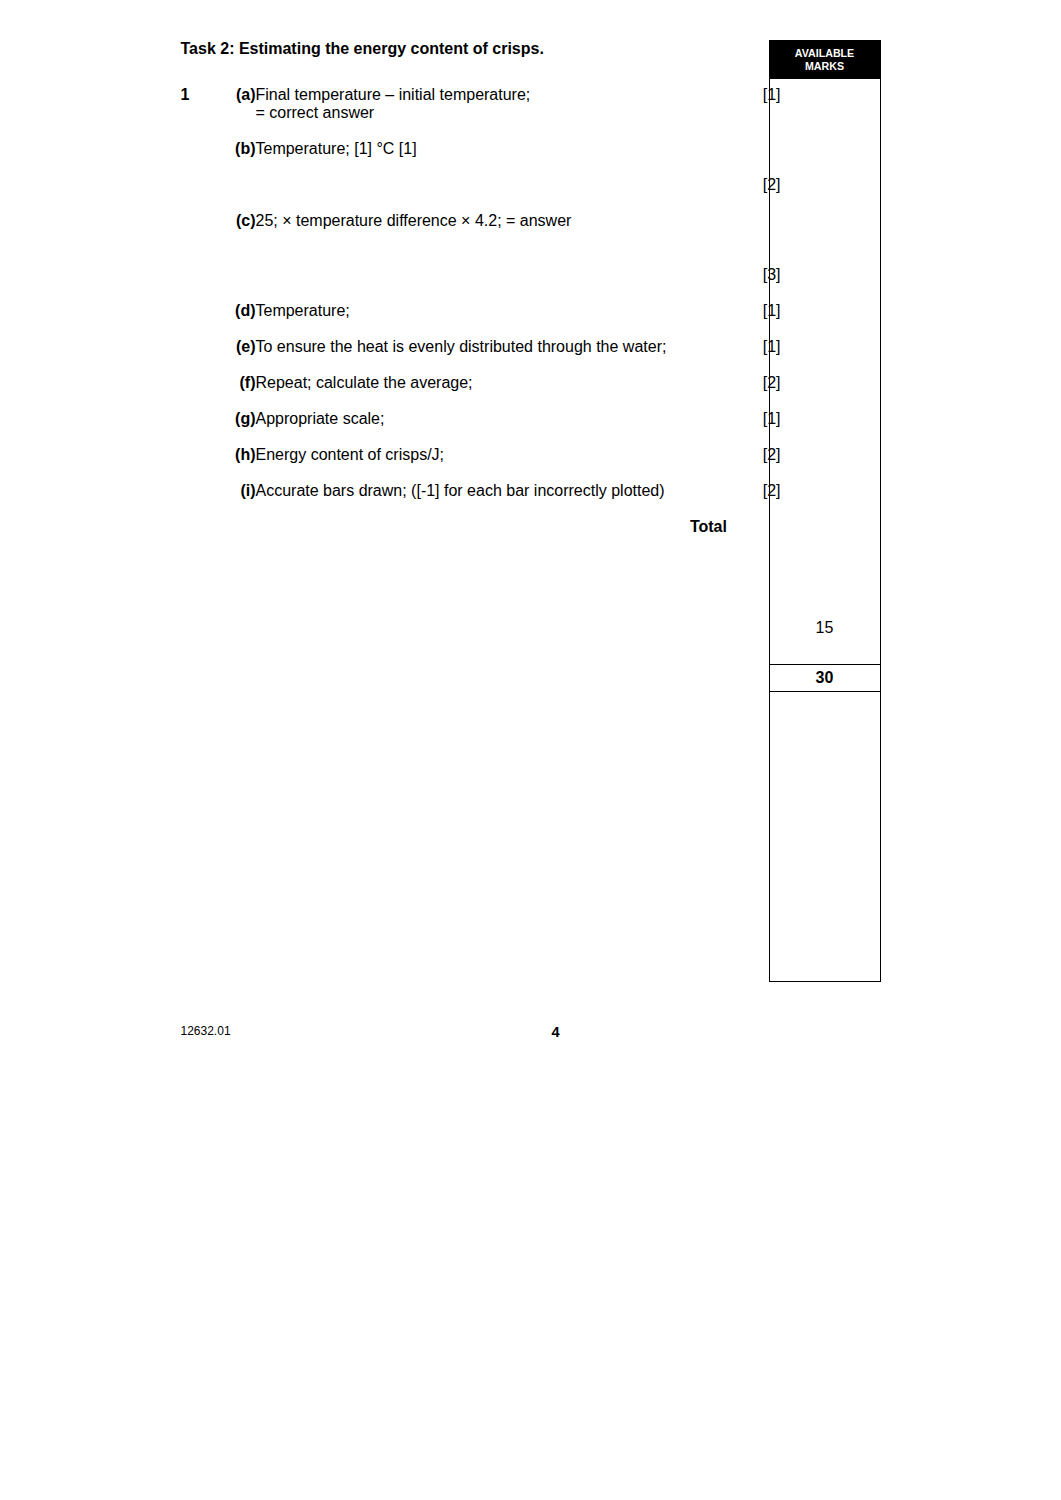AVAILABLE
MARKS
15
30
Task 2: Estimating the energy content of crisps.
| 1 | (a) | Final temperature – initial temperature; = correct answer | [1] |
| | (b) | Temperature; [1] °C [1] | [2] |
| | (c) | 25; × temperature difference × 4.2; = answer | [3] |
| | (d) | Temperature; | [1] |
| | (e) | To ensure the heat is evenly distributed through the water; | [1] |
| | (f) | Repeat; calculate the average; | [2] |
| | (g) | Appropriate scale; | [1] |
| | (h) | Energy content of crisps/J; | [2] |
| | (i) | Accurate bars drawn; ([-1] for each bar incorrectly plotted) | [2] |
| | | Total | |
12632.01
4